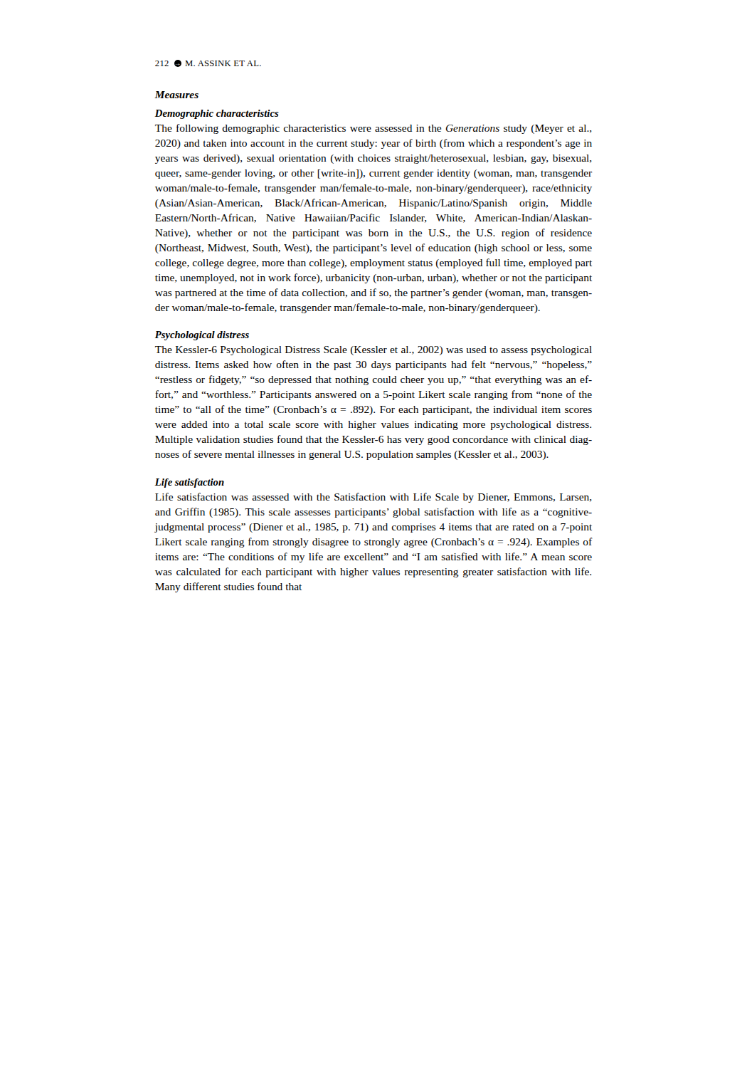212→M. ASSINK ET AL.
Measures
Demographic characteristics
The following demographic characteristics were assessed in the Generations study (Meyer et al., 2020) and taken into account in the current study: year of birth (from which a respondent’s age in years was derived), sexual orientation (with choices straight/heterosexual, lesbian, gay, bisexual, queer, same-gender loving, or other [write-in]), current gender identity (woman, man, transgender woman/male-to-female, transgender man/female-to-male, non-binary/genderqueer), race/ethnicity (Asian/Asian-American, Black/African-American, Hispanic/Latino/Spanish origin, Middle Eastern/North-African, Native Hawaiian/Pacific Islander, White, American-Indian/Alaskan-Native), whether or not the participant was born in the U.S., the U.S. region of residence (Northeast, Midwest, South, West), the participant’s level of education (high school or less, some college, college degree, more than college), employment status (employed full time, employed part time, unemployed, not in work force), urbanicity (non-urban, urban), whether or not the participant was partnered at the time of data collection, and if so, the partner’s gender (woman, man, transgender woman/male-to-female, transgender man/female-to-male, non-binary/genderqueer).
Psychological distress
The Kessler-6 Psychological Distress Scale (Kessler et al., 2002) was used to assess psychological distress. Items asked how often in the past 30 days participants had felt “nervous,” “hopeless,” “restless or fidgety,” “so depressed that nothing could cheer you up,” “that everything was an effort,” and “worthless.” Participants answered on a 5-point Likert scale ranging from “none of the time” to “all of the time” (Cronbach’s α = .892). For each participant, the individual item scores were added into a total scale score with higher values indicating more psychological distress. Multiple validation studies found that the Kessler-6 has very good concordance with clinical diagnoses of severe mental illnesses in general U.S. population samples (Kessler et al., 2003).
Life satisfaction
Life satisfaction was assessed with the Satisfaction with Life Scale by Diener, Emmons, Larsen, and Griffin (1985). This scale assesses participants’ global satisfaction with life as a “cognitive-judgmental process” (Diener et al., 1985, p. 71) and comprises 4 items that are rated on a 7-point Likert scale ranging from strongly disagree to strongly agree (Cronbach’s α = .924). Examples of items are: “The conditions of my life are excellent” and “I am satisfied with life.” A mean score was calculated for each participant with higher values representing greater satisfaction with life. Many different studies found that